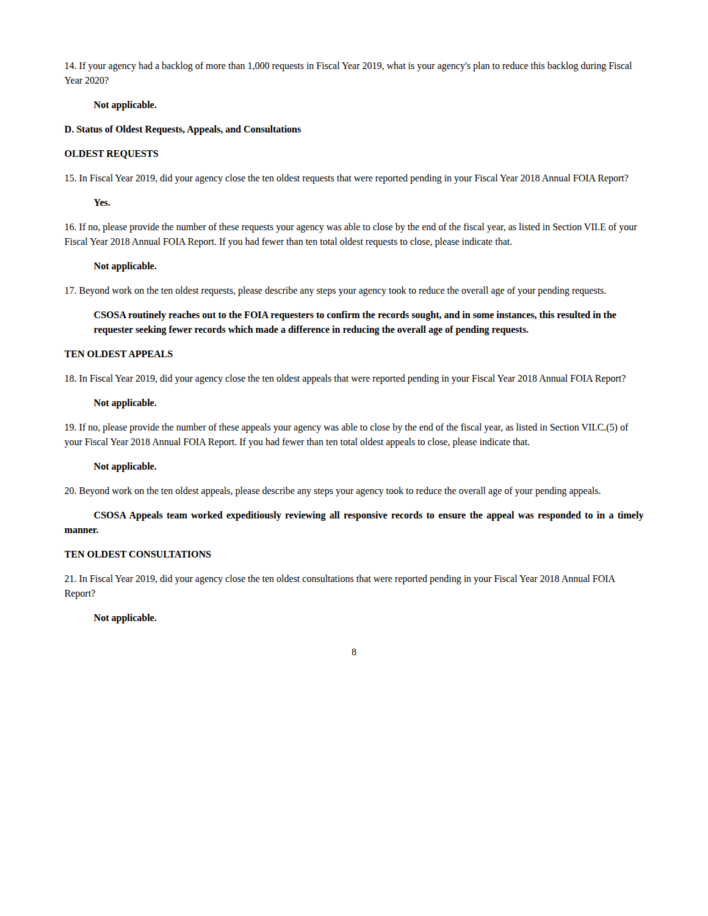14. If your agency had a backlog of more than 1,000 requests in Fiscal Year 2019, what is your agency's plan to reduce this backlog during Fiscal Year 2020?
Not applicable.
D. Status of Oldest Requests, Appeals, and Consultations
OLDEST REQUESTS
15. In Fiscal Year 2019, did your agency close the ten oldest requests that were reported pending in your Fiscal Year 2018 Annual FOIA Report?
Yes.
16. If no, please provide the number of these requests your agency was able to close by the end of the fiscal year, as listed in Section VII.E of your Fiscal Year 2018 Annual FOIA Report. If you had fewer than ten total oldest requests to close, please indicate that.
Not applicable.
17. Beyond work on the ten oldest requests, please describe any steps your agency took to reduce the overall age of your pending requests.
CSOSA routinely reaches out to the FOIA requesters to confirm the records sought, and in some instances, this resulted in the requester seeking fewer records which made a difference in reducing the overall age of pending requests.
TEN OLDEST APPEALS
18. In Fiscal Year 2019, did your agency close the ten oldest appeals that were reported pending in your Fiscal Year 2018 Annual FOIA Report?
Not applicable.
19. If no, please provide the number of these appeals your agency was able to close by the end of the fiscal year, as listed in Section VII.C.(5) of your Fiscal Year 2018 Annual FOIA Report. If you had fewer than ten total oldest appeals to close, please indicate that.
Not applicable.
20. Beyond work on the ten oldest appeals, please describe any steps your agency took to reduce the overall age of your pending appeals.
CSOSA Appeals team worked expeditiously reviewing all responsive records to ensure the appeal was responded to in a timely manner.
TEN OLDEST CONSULTATIONS
21. In Fiscal Year 2019, did your agency close the ten oldest consultations that were reported pending in your Fiscal Year 2018 Annual FOIA Report?
Not applicable.
8